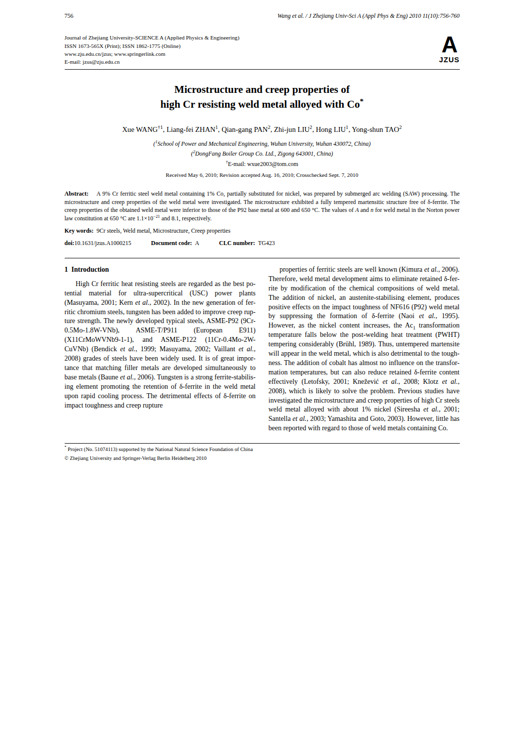756 Wang et al. / J Zhejiang Univ-Sci A (Appl Phys & Eng) 2010 11(10):756-760
Journal of Zhejiang University-SCIENCE A (Applied Physics & Engineering)
ISSN 1673-565X (Print); ISSN 1862-1775 (Online)
www.zju.edu.cn/jzus; www.springerlink.com
E-mail: jzus@zju.edu.cn
A
JZUS
Microstructure and creep properties of
high Cr resisting weld metal alloyed with Co*
Xue WANG†1, Liang-fei ZHAN1, Qian-gang PAN2, Zhi-jun LIU2, Hong LIU1, Yong-shun TAO2
(1School of Power and Mechanical Engineering, Wuhan University, Wuhan 430072, China)
(2DongFang Boiler Group Co. Ltd., Zigong 643001, China)
†E-mail: wxue2003@tom.com
Received May 6, 2010; Revision accepted Aug. 16, 2010; Crosschecked Sept. 7, 2010
Abstract: A 9% Cr ferritic steel weld metal containing 1% Co, partially substituted for nickel, was prepared by submerged arc welding (SAW) processing. The microstructure and creep properties of the weld metal were investigated. The microstructure exhibited a fully tempered martensitic structure free of δ-ferrite. The creep properties of the obtained weld metal were inferior to those of the P92 base metal at 600 and 650 °C. The values of A and n for weld metal in the Norton power law constitution at 650 °C are 1.1×10−21 and 8.1, respectively.
Key words: 9Cr steels, Weld metal, Microstructure, Creep properties
doi: 10.1631/jzus.A1000215 Document code: A CLC number: TG423
1 Introduction
High Cr ferritic heat resisting steels are regarded as the best potential material for ultra-supercritical (USC) power plants (Masuyama, 2001; Kern et al., 2002). In the new generation of ferritic chromium steels, tungsten has been added to improve creep rupture strength. The newly developed typical steels, ASME-P92 (9Cr-0.5Mo-1.8W-VNb), ASME-T/P911 (European E911) (X11CrMoWVNb9-1-1), and ASME-P122 (11Cr-0.4Mo-2W-CuVNb) (Bendick et al., 1999; Masuyama, 2002; Vaillant et al., 2008) grades of steels have been widely used. It is of great importance that matching filler metals are developed simultaneously to base metals (Baune et al., 2006). Tungsten is a strong ferrite-stabilising element promoting the retention of δ-ferrite in the weld metal upon rapid cooling process. The detrimental effects of δ-ferrite on impact toughness and creep rupture
properties of ferritic steels are well known (Kimura et al., 2006). Therefore, weld metal development aims to eliminate retained δ-ferrite by modification of the chemical compositions of weld metal. The addition of nickel, an austenite-stabilising element, produces positive effects on the impact toughness of NF616 (P92) weld metal by suppressing the formation of δ-ferrite (Naoi et al., 1995). However, as the nickel content increases, the Ac1 transformation temperature falls below the post-welding heat treatment (PWHT) tempering considerably (Brühl, 1989). Thus, untempered martensite will appear in the weld metal, which is also detrimental to the toughness. The addition of cobalt has almost no influence on the transformation temperatures, but can also reduce retained δ-ferrite content effectively (Letofsky, 2001; Knežević et al., 2008; Klotz et al., 2008), which is likely to solve the problem. Previous studies have investigated the microstructure and creep properties of high Cr steels weld metal alloyed with about 1% nickel (Sireesha et al., 2001; Santella et al., 2003; Yamashita and Goto, 2003). However, little has been reported with regard to those of weld metals containing Co.
* Project (No. 51074113) supported by the National Natural Science Foundation of China
© Zhejiang University and Springer-Verlag Berlin Heidelberg 2010